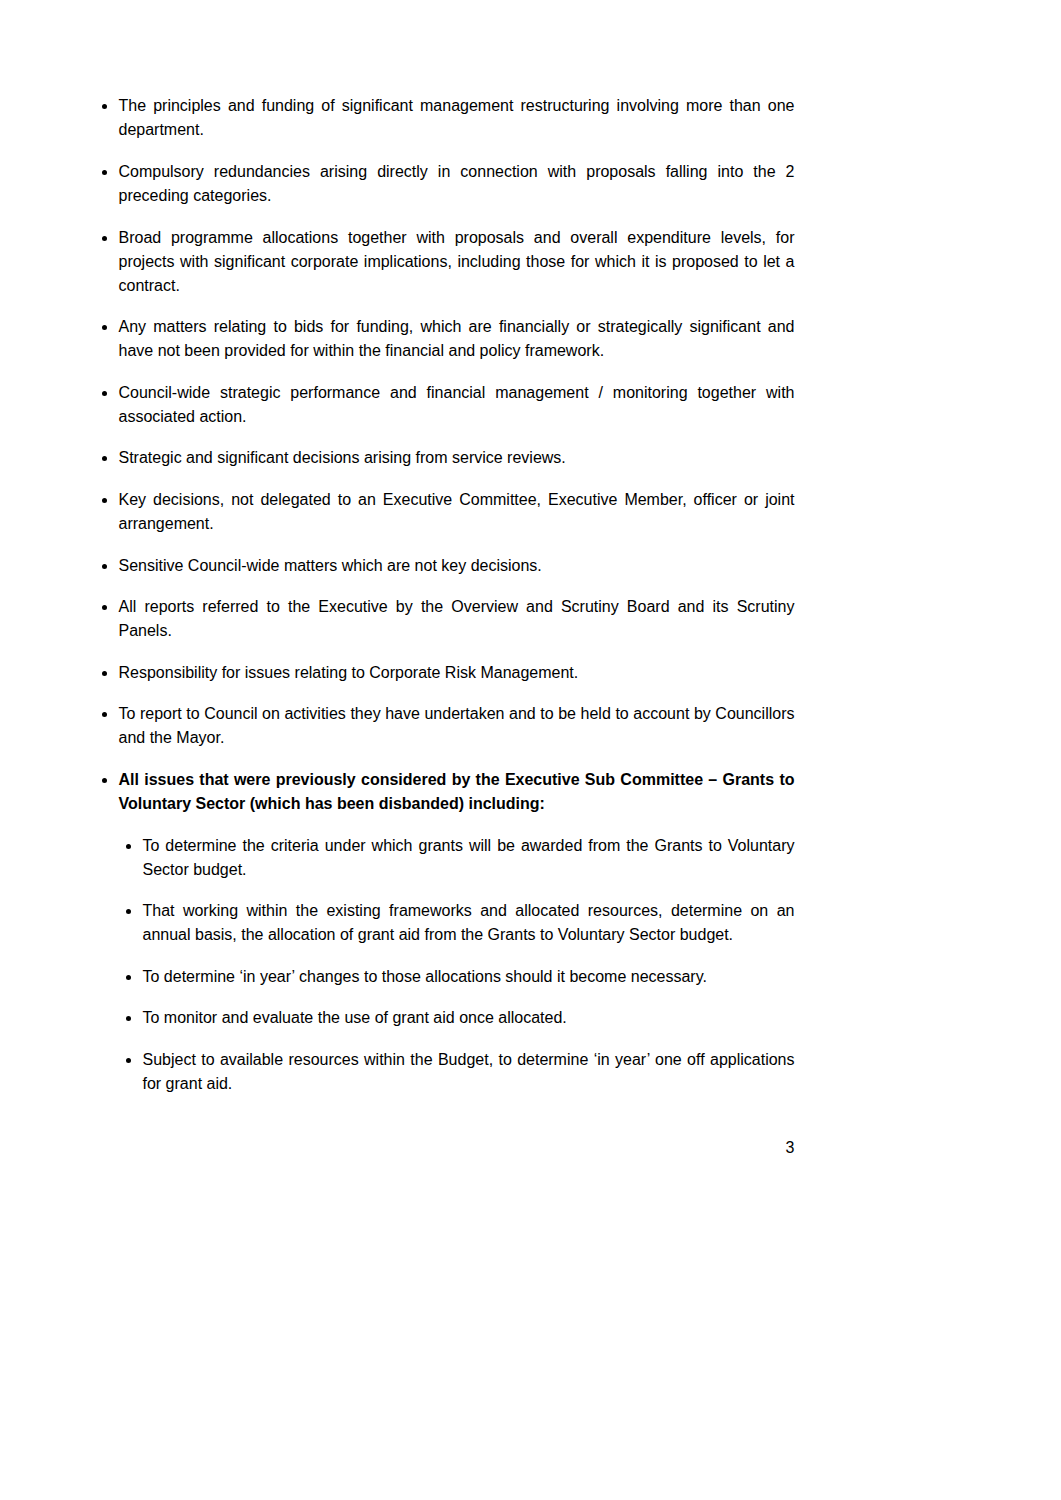The principles and funding of significant management restructuring involving more than one department.
Compulsory redundancies arising directly in connection with proposals falling into the 2 preceding categories.
Broad programme allocations together with proposals and overall expenditure levels, for projects with significant corporate implications, including those for which it is proposed to let a contract.
Any matters relating to bids for funding, which are financially or strategically significant and have not been provided for within the financial and policy framework.
Council-wide strategic performance and financial management / monitoring together with associated action.
Strategic and significant decisions arising from service reviews.
Key decisions, not delegated to an Executive Committee, Executive Member, officer or joint arrangement.
Sensitive Council-wide matters which are not key decisions.
All reports referred to the Executive by the Overview and Scrutiny Board and its Scrutiny Panels.
Responsibility for issues relating to Corporate Risk Management.
To report to Council on activities they have undertaken and to be held to account by Councillors and the Mayor.
All issues that were previously considered by the Executive Sub Committee – Grants to Voluntary Sector (which has been disbanded) including:
To determine the criteria under which grants will be awarded from the Grants to Voluntary Sector budget.
That working within the existing frameworks and allocated resources, determine on an annual basis, the allocation of grant aid from the Grants to Voluntary Sector budget.
To determine ‘in year’ changes to those allocations should it become necessary.
To monitor and evaluate the use of grant aid once allocated.
Subject to available resources within the Budget, to determine ‘in year’ one off applications for grant aid.
3